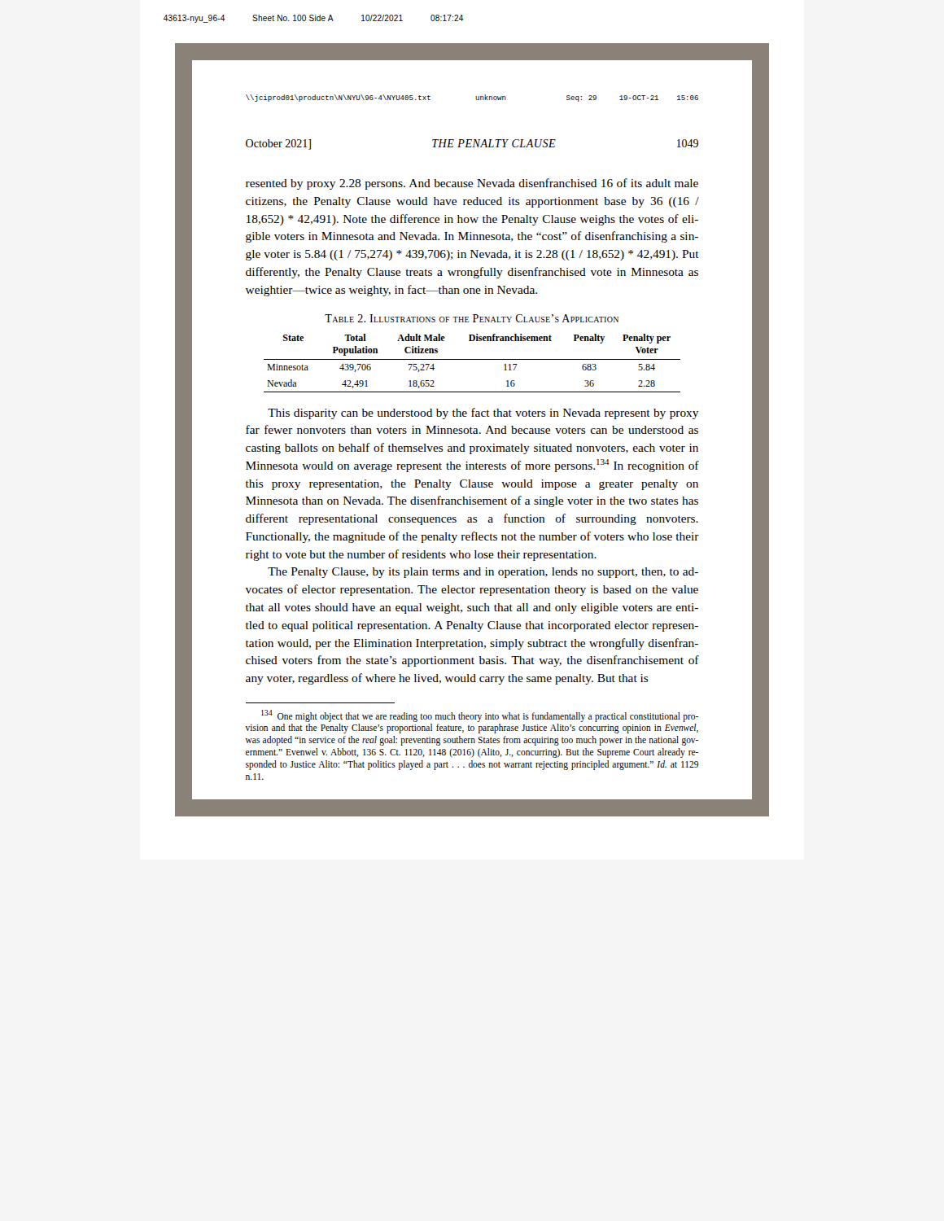43613-nyu_96-4 Sheet No. 100 Side A 10/22/202108:17:24
43613-nyu_96-4 Sheet No. 100 Side A 10/22/202108:17:24
\\jciprod01\productn\N\NYU\96-4\NYU405.txt unknown Seq: 29 19-OCT-21 15:06
October 2021] THE PENALTY CLAUSE 1049
resented by proxy 2.28 persons. And because Nevada disenfranchised 16 of its adult male citizens, the Penalty Clause would have reduced its apportionment base by 36 ((16 / 18,652) * 42,491). Note the difference in how the Penalty Clause weighs the votes of eligible voters in Minnesota and Nevada. In Minnesota, the “cost” of disenfranchising a single voter is 5.84 ((1 / 75,274) * 439,706); in Nevada, it is 2.28 ((1 / 18,652) * 42,491). Put differently, the Penalty Clause treats a wrongfully disenfranchised vote in Minnesota as weightier—twice as weighty, in fact—than one in Nevada.
Table 2. Illustrations of the Penalty Clause’s Application
| State | Total | Adult Male | Disenfranchisement | Penalty | Penalty per |
| --- | --- | --- | --- | --- | --- |
| | Population | Citizens | | | Voter |
| Minnesota | 439,706 | 75,274 | 117 | 683 | 5.84 |
| Nevada | 42,491 | 18,652 | 16 | 36 | 2.28 |
This disparity can be understood by the fact that voters in Nevada represent by proxy far fewer nonvoters than voters in Minnesota. And because voters can be understood as casting ballots on behalf of themselves and proximately situated nonvoters, each voter in Minnesota would on average represent the interests of more persons.134 In recognition of this proxy representation, the Penalty Clause would impose a greater penalty on Minnesota than on Nevada. The disenfranchisement of a single voter in the two states has different representational consequences as a function of surrounding nonvoters. Functionally, the magnitude of the penalty reflects not the number of voters who lose their right to vote but the number of residents who lose their representation.
The Penalty Clause, by its plain terms and in operation, lends no support, then, to advocates of elector representation. The elector representation theory is based on the value that all votes should have an equal weight, such that all and only eligible voters are entitled to equal political representation. A Penalty Clause that incorporated elector representation would, per the Elimination Interpretation, simply subtract the wrongfully disenfranchised voters from the state’s apportionment basis. That way, the disenfranchisement of any voter, regardless of where he lived, would carry the same penalty. But that is
134 One might object that we are reading too much theory into what is fundamentally a practical constitutional provision and that the Penalty Clause’s proportional feature, to paraphrase Justice Alito’s concurring opinion in Evenwel, was adopted “in service of the real goal: preventing southern States from acquiring too much power in the national government.” Evenwel v. Abbott, 136 S. Ct. 1120, 1148 (2016) (Alito, J., concurring). But the Supreme Court already responded to Justice Alito: “That politics played a part . . . does not warrant rejecting principled argument.” Id. at 1129 n.11.